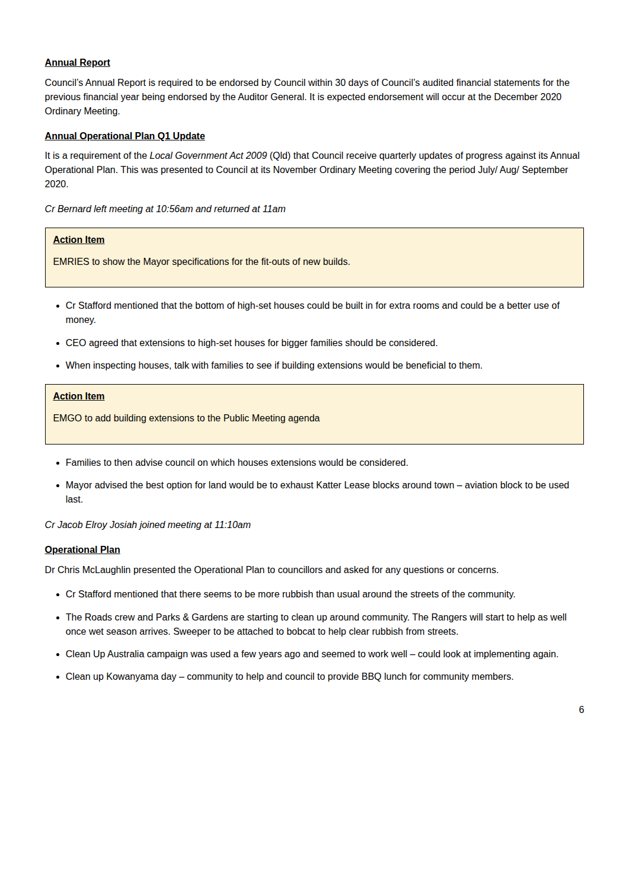Annual Report
Council’s Annual Report is required to be endorsed by Council within 30 days of Council’s audited financial statements for the previous financial year being endorsed by the Auditor General. It is expected endorsement will occur at the December 2020 Ordinary Meeting.
Annual Operational Plan Q1 Update
It is a requirement of the Local Government Act 2009 (Qld) that Council receive quarterly updates of progress against its Annual Operational Plan. This was presented to Council at its November Ordinary Meeting covering the period July/ Aug/ September 2020.
Cr Bernard left meeting at 10:56am and returned at 11am
Action Item
EMRIES to show the Mayor specifications for the fit-outs of new builds.
Cr Stafford mentioned that the bottom of high-set houses could be built in for extra rooms and could be a better use of money.
CEO agreed that extensions to high-set houses for bigger families should be considered.
When inspecting houses, talk with families to see if building extensions would be beneficial to them.
Action Item
EMGO to add building extensions to the Public Meeting agenda
Families to then advise council on which houses extensions would be considered.
Mayor advised the best option for land would be to exhaust Katter Lease blocks around town – aviation block to be used last.
Cr Jacob Elroy Josiah joined meeting at 11:10am
Operational Plan
Dr Chris McLaughlin presented the Operational Plan to councillors and asked for any questions or concerns.
Cr Stafford mentioned that there seems to be more rubbish than usual around the streets of the community.
The Roads crew and Parks & Gardens are starting to clean up around community. The Rangers will start to help as well once wet season arrives. Sweeper to be attached to bobcat to help clear rubbish from streets.
Clean Up Australia campaign was used a few years ago and seemed to work well – could look at implementing again.
Clean up Kowanyama day – community to help and council to provide BBQ lunch for community members.
6